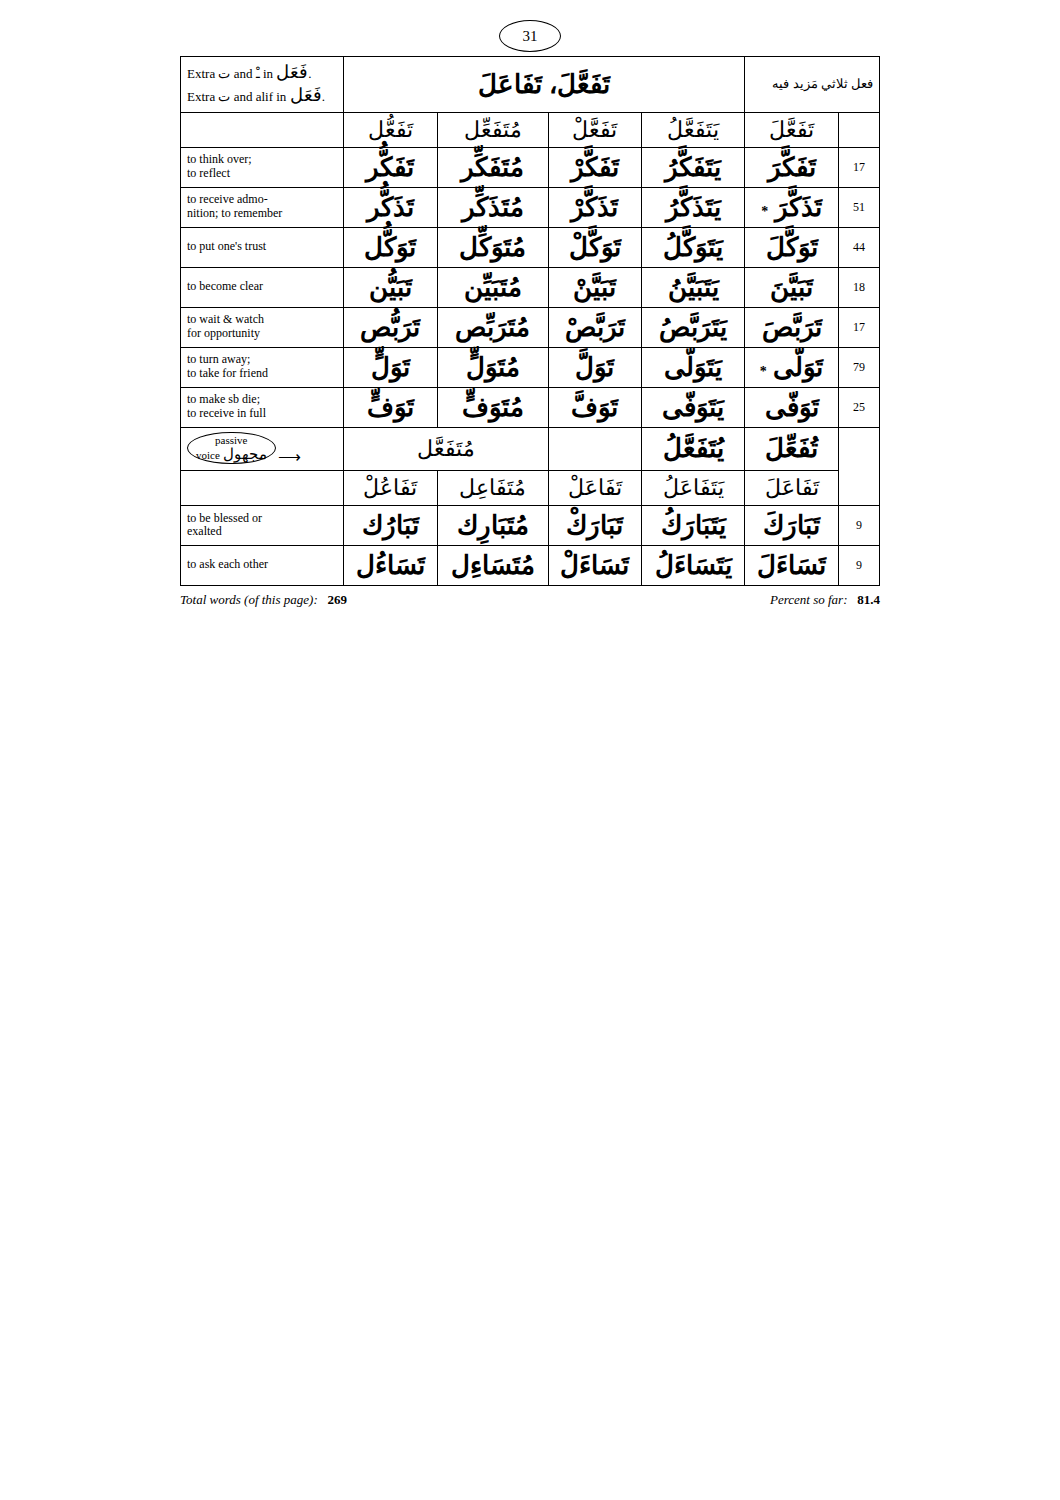31
| Extra ت and ـْ in فَعَل . Extra ت and alif in فَعَل . | تَفَعَّلَ، تَفَاعَلَ | فعل ثلاثي مَزيد فيه |
| | تَفَعُّل | مُتَفَعِّل | تَفَعَّلْ | يَتَفَعَّلُ | تَفَعَّلَ | |
| to think over; to reflect | تَفَكُّر | مُتَفَكِّر | تَفَكَّرْ | يَتَفَكَّرُ | تَفَكَّرَ | 17 |
| to receive admo- nition; to remember | تَذَكُّر | مُتَذَكِّر | تَذَكَّرْ | يَتَذَكَّرُ | تَذَكَّرَ * | 51 |
| to put one's trust | تَوَكُّل | مُتَوَكِّل | تَوَكَّلْ | يَتَوَكَّلُ | تَوَكَّلَ | 44 |
| to become clear | تَبَيُّن | مُتَبَيِّن | تَبَيَّنْ | يَتَبَيَّنُ | تَبَيَّنَ | 18 |
| to wait & watch for opportunity | تَرَبُّص | مُتَرَبِّص | تَرَبَّصْ | يَتَرَبَّصُ | تَرَبَّصَ | 17 |
| to turn away; to take for friend | تَوَلٍّ | مُتَوَلٍّ | تَوَلَّ | يَتَوَلّى | تَوَلّى * | 79 |
| to make sb die; to receive in full | تَوَفٍّ | مُتَوَفٍّ | تَوَفَّ | يَتَوَفّى | تَوَفّى | 25 |
| passive voice مجهول ⟶ | مُتَفَعَّل | | يُتَفَعَّلُ | تُفَعِّلَ | |
| | تَفَاعُلْ | مُتَفَاعِل | تَفَاعَلْ | يَتَفَاعَلُ | تَفَاعَلَ | |
| to be blessed or exalted | تَبَارُك | مُتَبَارِك | تَبَارَكْ | يَتَبَارَكُ | تَبَارَكَ | 9 |
| to ask each other | تَسَاءُل | مُتَسَاءِل | تَسَاءَلْ | يَتَسَاءَلُ | تَسَاءَلَ | 9 |
Total words (of this page): 269 Percent so far: 81.4